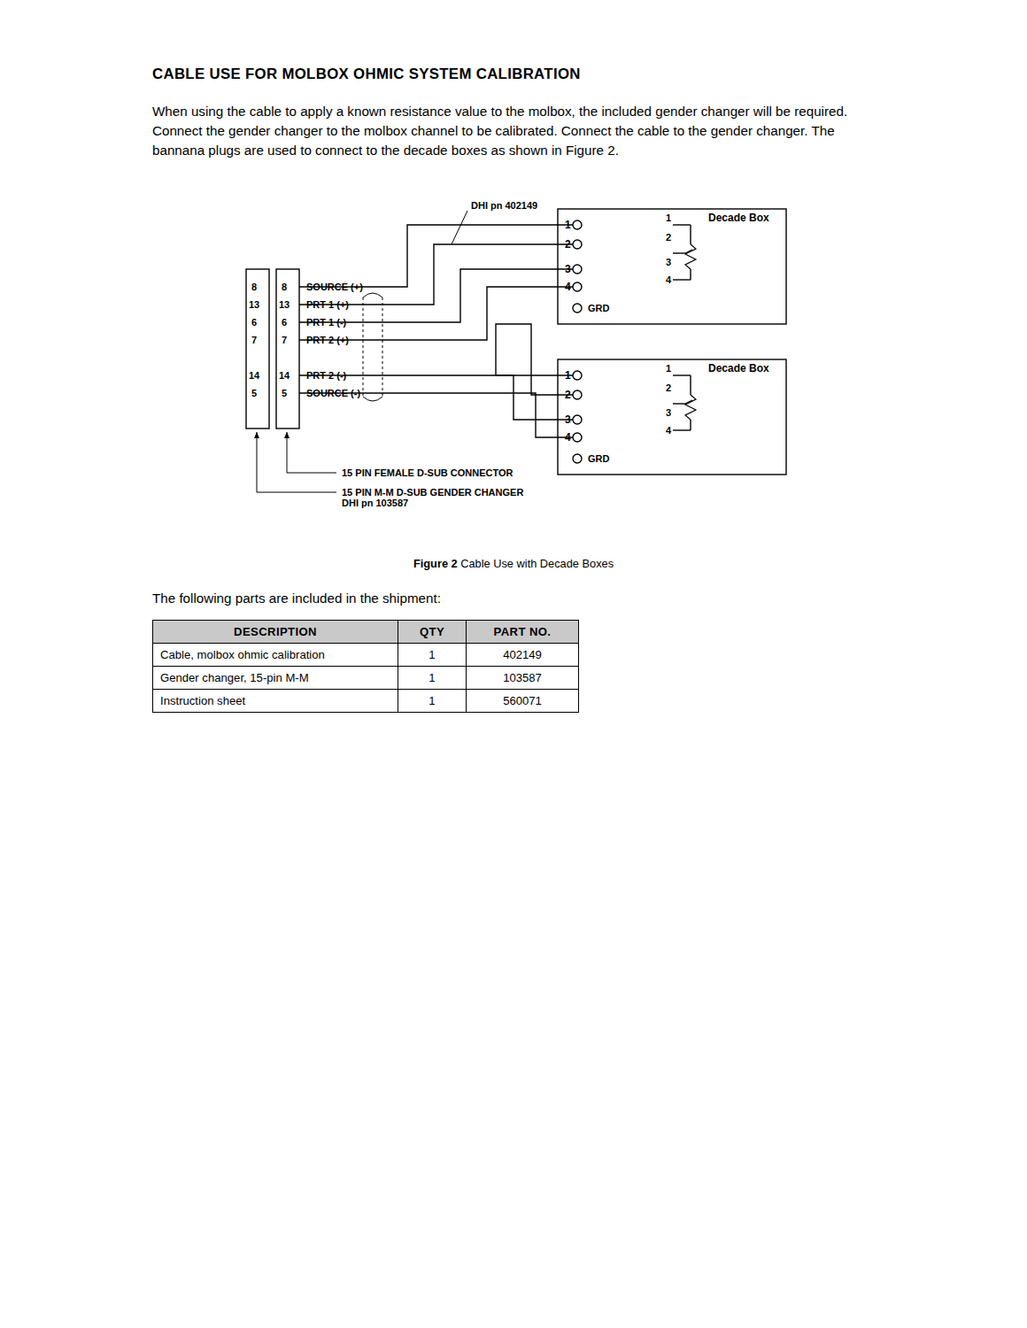Cable Use for Molbox Ohmic System Calibration
When using the cable to apply a known resistance value to the molbox, the included gender changer will be required. Connect the gender changer to the molbox channel to be calibrated. Connect the cable to the gender changer. The bannana plugs are used to connect to the decade boxes as shown in Figure 2.
8 13 6 7 14 5 8 13 6 7 14 5 SOURCE (+) PRT 1 (+) PRT 1 (-) PRT 2 (+) PRT 2 (-) SOURCE (-) DHI pn 402149 1 2 3 4 GRD 1 2 3 4 Decade Box 1 2 3 4 GRD 1 2 3 4 Decade Box 15 PIN FEMALE D-SUB CONNECTOR 15 PIN M-M D-SUB GENDER CHANGER DHI pn 103587
Figure 2 Cable Use with Decade Boxes
The following parts are included in the shipment:
| DESCRIPTION | QTY | PART NO. |
| --- | --- | --- |
| Cable, molbox ohmic calibration | 1 | 402149 |
| Gender changer, 15-pin M-M | 1 | 103587 |
| Instruction sheet | 1 | 560071 |